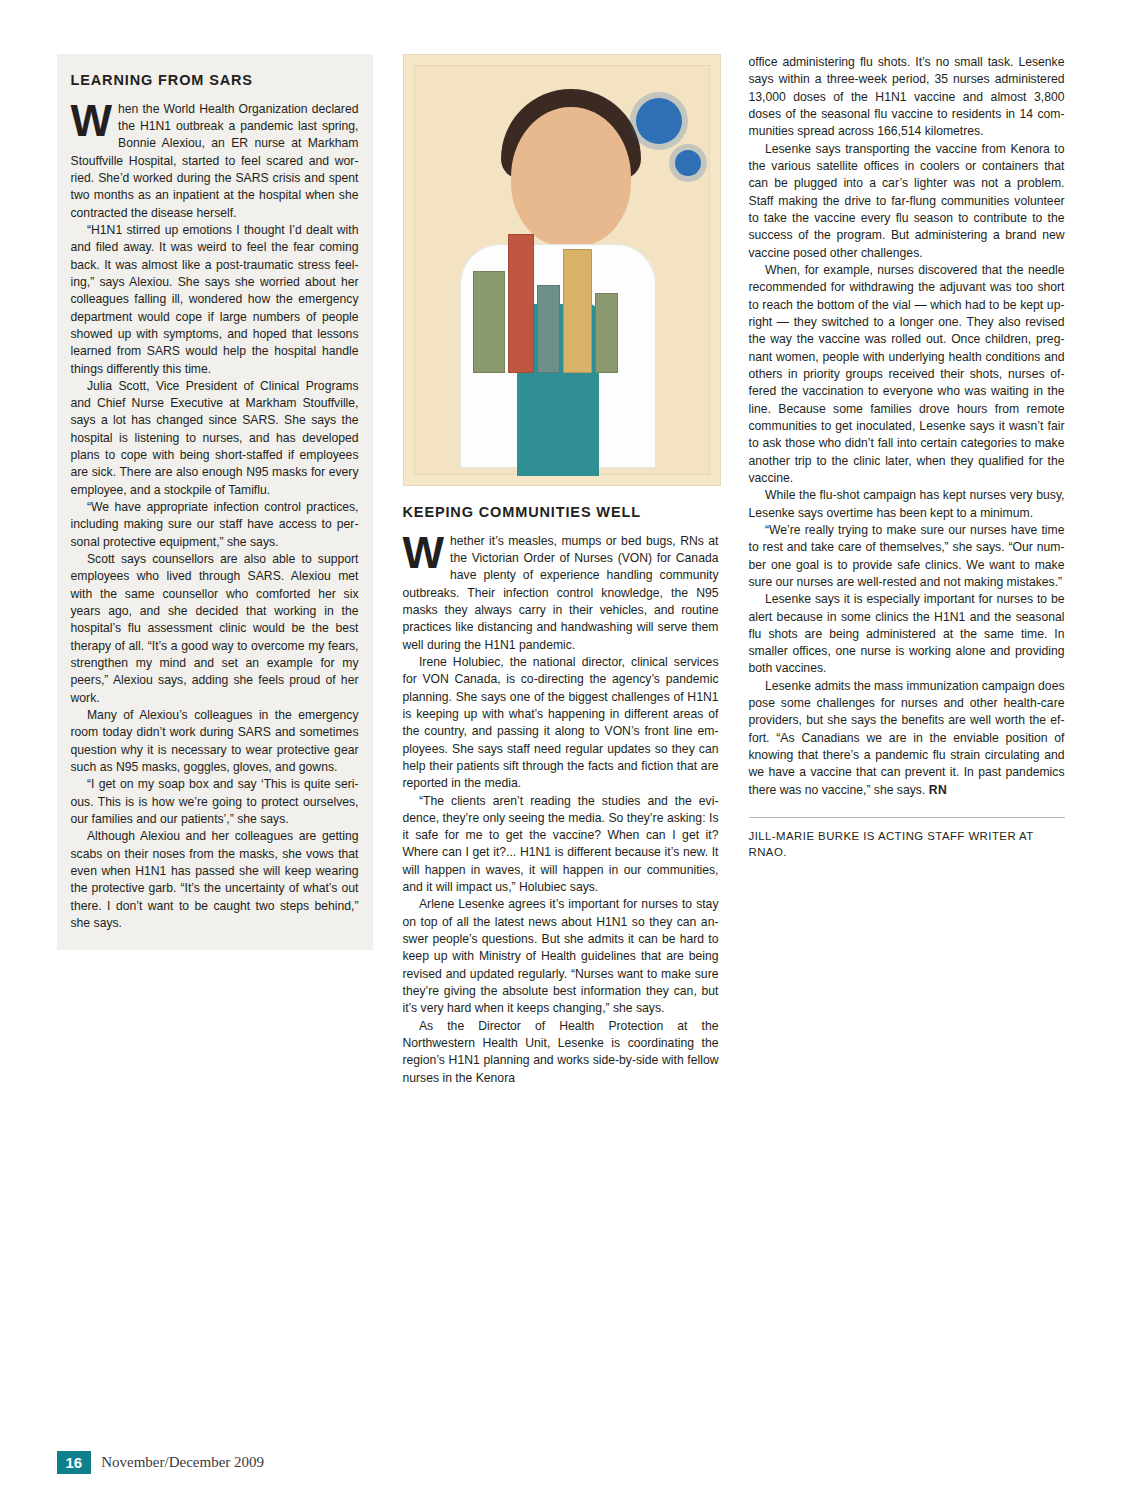Learning from SARS
When the World Health Organization declared the H1N1 outbreak a pandemic last spring, Bonnie Alexiou, an ER nurse at Markham Stouffville Hospital, started to feel scared and worried. She’d worked during the SARS crisis and spent two months as an inpatient at the hospital when she contracted the disease herself.
“H1N1 stirred up emotions I thought I’d dealt with and filed away. It was weird to feel the fear coming back. It was almost like a post-traumatic stress feeling,” says Alexiou. She says she worried about her colleagues falling ill, wondered how the emergency department would cope if large numbers of people showed up with symptoms, and hoped that lessons learned from SARS would help the hospital handle things differently this time.
Julia Scott, Vice President of Clinical Programs and Chief Nurse Executive at Markham Stouffville, says a lot has changed since SARS. She says the hospital is listening to nurses, and has developed plans to cope with being short-staffed if employees are sick. There are also enough N95 masks for every employee, and a stockpile of Tamiflu.
“We have appropriate infection control practices, including making sure our staff have access to personal protective equipment,” she says.
Scott says counsellors are also able to support employees who lived through SARS. Alexiou met with the same counsellor who comforted her six years ago, and she decided that working in the hospital’s flu assessment clinic would be the best therapy of all. “It’s a good way to overcome my fears, strengthen my mind and set an example for my peers,” Alexiou says, adding she feels proud of her work.
Many of Alexiou’s colleagues in the emergency room today didn’t work during SARS and sometimes question why it is necessary to wear protective gear such as N95 masks, goggles, gloves, and gowns.
“I get on my soap box and say ‘This is quite serious. This is is how we’re going to protect ourselves, our families and our patients’,” she says.
Although Alexiou and her colleagues are getting scabs on their noses from the masks, she vows that even when H1N1 has passed she will keep wearing the protective garb. “It’s the uncertainty of what’s out there. I don’t want to be caught two steps behind,” she says.
Keeping Communities Well
Whether it’s measles, mumps or bed bugs, RNs at the Victorian Order of Nurses (VON) for Canada have plenty of experience handling community outbreaks. Their infection control knowledge, the N95 masks they always carry in their vehicles, and routine practices like distancing and handwashing will serve them well during the H1N1 pandemic.
Irene Holubiec, the national director, clinical services for VON Canada, is co-directing the agency’s pandemic planning. She says one of the biggest challenges of H1N1 is keeping up with what’s happening in different areas of the country, and passing it along to VON’s front line employees. She says staff need regular updates so they can help their patients sift through the facts and fiction that are reported in the media.
“The clients aren’t reading the studies and the evidence, they’re only seeing the media. So they’re asking: Is it safe for me to get the vaccine? When can I get it? Where can I get it?... H1N1 is different because it’s new. It will happen in waves, it will happen in our communities, and it will impact us,” Holubiec says.
Arlene Lesenke agrees it’s important for nurses to stay on top of all the latest news about H1N1 so they can answer people’s questions. But she admits it can be hard to keep up with Ministry of Health guidelines that are being revised and updated regularly. “Nurses want to make sure they’re giving the absolute best information they can, but it’s very hard when it keeps changing,” she says.
As the Director of Health Protection at the Northwestern Health Unit, Lesenke is coordinating the region’s H1N1 planning and works side-by-side with fellow nurses in the Kenora
office administering flu shots. It’s no small task. Lesenke says within a three-week period, 35 nurses administered 13,000 doses of the H1N1 vaccine and almost 3,800 doses of the seasonal flu vaccine to residents in 14 communities spread across 166,514 kilometres.
Lesenke says transporting the vaccine from Kenora to the various satellite offices in coolers or containers that can be plugged into a car’s lighter was not a problem. Staff making the drive to far-flung communities volunteer to take the vaccine every flu season to contribute to the success of the program. But administering a brand new vaccine posed other challenges.
When, for example, nurses discovered that the needle recommended for withdrawing the adjuvant was too short to reach the bottom of the vial — which had to be kept upright — they switched to a longer one. They also revised the way the vaccine was rolled out. Once children, pregnant women, people with underlying health conditions and others in priority groups received their shots, nurses offered the vaccination to everyone who was waiting in the line. Because some families drove hours from remote communities to get inoculated, Lesenke says it wasn’t fair to ask those who didn’t fall into certain categories to make another trip to the clinic later, when they qualified for the vaccine.
While the flu-shot campaign has kept nurses very busy, Lesenke says overtime has been kept to a minimum.
“We’re really trying to make sure our nurses have time to rest and take care of themselves,” she says. “Our number one goal is to provide safe clinics. We want to make sure our nurses are well-rested and not making mistakes.”
Lesenke says it is especially important for nurses to be alert because in some clinics the H1N1 and the seasonal flu shots are being administered at the same time. In smaller offices, one nurse is working alone and providing both vaccines.
Lesenke admits the mass immunization campaign does pose some challenges for nurses and other health-care providers, but she says the benefits are well worth the effort. “As Canadians we are in the enviable position of knowing that there’s a pandemic flu strain circulating and we have a vaccine that can prevent it. In past pandemics there was no vaccine,” she says. RN
Jill-Marie Burke is acting staff writer at RNAO.
16 November/December 2009